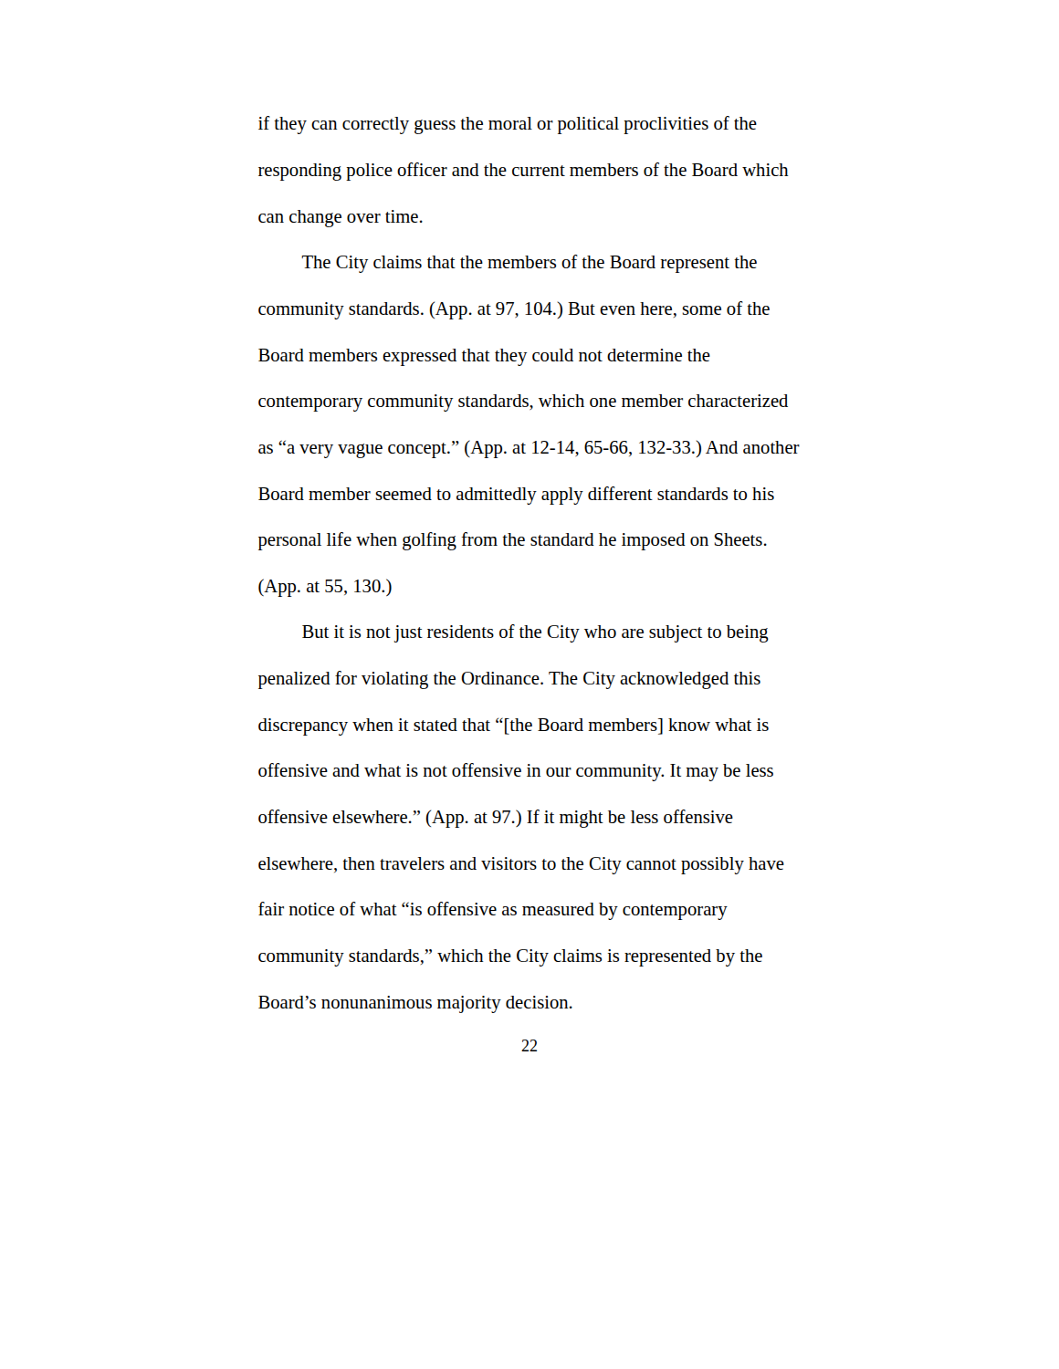if they can correctly guess the moral or political proclivities of the responding police officer and the current members of the Board which can change over time.
The City claims that the members of the Board represent the community standards. (App. at 97, 104.) But even here, some of the Board members expressed that they could not determine the contemporary community standards, which one member characterized as “a very vague concept.” (App. at 12-14, 65-66, 132-33.) And another Board member seemed to admittedly apply different standards to his personal life when golfing from the standard he imposed on Sheets. (App. at 55, 130.)
But it is not just residents of the City who are subject to being penalized for violating the Ordinance. The City acknowledged this discrepancy when it stated that “[the Board members] know what is offensive and what is not offensive in our community. It may be less offensive elsewhere.” (App. at 97.) If it might be less offensive elsewhere, then travelers and visitors to the City cannot possibly have fair notice of what “is offensive as measured by contemporary community standards,” which the City claims is represented by the Board’s nonunanimous majority decision.
22